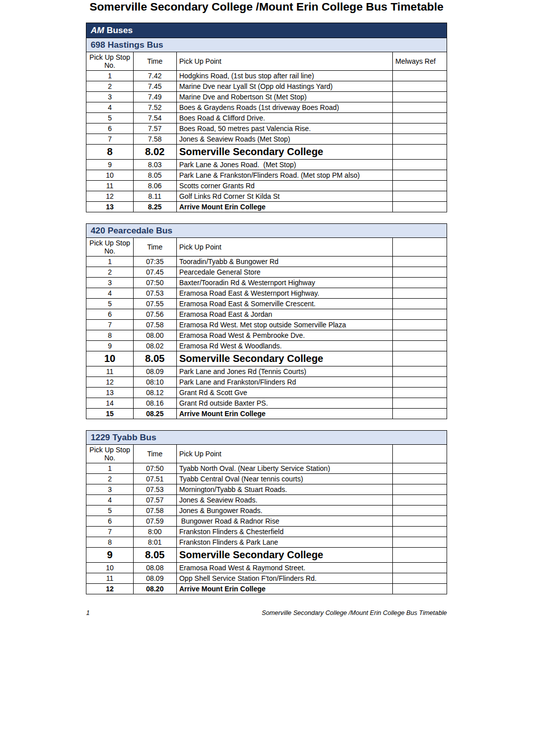Somerville Secondary College /Mount Erin College Bus Timetable
| AM Buses |
| 698 Hastings Bus |
| Pick Up Stop No. | Time | Pick Up Point | Melways Ref |
| 1 | 7.42 | Hodgkins Road, (1st bus stop after rail line) | |
| 2 | 7.45 | Marine Dve near Lyall St (Opp old Hastings Yard) | |
| 3 | 7.49 | Marine Dve and Robertson St (Met Stop) | |
| 4 | 7.52 | Boes & Graydens Roads (1st driveway Boes Road) | |
| 5 | 7.54 | Boes Road & Clifford Drive. | |
| 6 | 7.57 | Boes Road, 50 metres past Valencia Rise. | |
| 7 | 7.58 | Jones & Seaview Roads (Met Stop) | |
| 8 | 8.02 | Somerville Secondary College | |
| 9 | 8.03 | Park Lane & Jones Road. (Met Stop) | |
| 10 | 8.05 | Park Lane & Frankston/Flinders Road. (Met stop PM also) | |
| 11 | 8.06 | Scotts corner Grants Rd | |
| 12 | 8.11 | Golf Links Rd Corner St Kilda St | |
| 13 | 8.25 | Arrive Mount Erin College | |
| 420 Pearcedale Bus |
| Pick Up Stop No. | Time | Pick Up Point | |
| 1 | 07:35 | Tooradin/Tyabb & Bungower Rd | |
| 2 | 07.45 | Pearcedale General Store | |
| 3 | 07:50 | Baxter/Tooradin Rd & Westernport Highway | |
| 4 | 07.53 | Eramosa Road East & Westernport Highway. | |
| 5 | 07.55 | Eramosa Road East & Somerville Crescent. | |
| 6 | 07.56 | Eramosa Road East & Jordan | |
| 7 | 07.58 | Eramosa Rd West. Met stop outside Somerville Plaza | |
| 8 | 08.00 | Eramosa Road West & Pembrooke Dve. | |
| 9 | 08.02 | Eramosa Rd West & Woodlands. | |
| 10 | 8.05 | Somerville Secondary College | |
| 11 | 08.09 | Park Lane and Jones Rd (Tennis Courts) | |
| 12 | 08:10 | Park Lane and Frankston/Flinders Rd | |
| 13 | 08.12 | Grant Rd & Scott Gve | |
| 14 | 08.16 | Grant Rd outside Baxter PS. | |
| 15 | 08.25 | Arrive Mount Erin College | |
| 1229 Tyabb Bus |
| Pick Up Stop No. | Time | Pick Up Point | |
| 1 | 07:50 | Tyabb North Oval. (Near Liberty Service Station) | |
| 2 | 07.51 | Tyabb Central Oval (Near tennis courts) | |
| 3 | 07.53 | Mornington/Tyabb & Stuart Roads. | |
| 4 | 07.57 | Jones & Seaview Roads. | |
| 5 | 07.58 | Jones & Bungower Roads. | |
| 6 | 07.59 | Bungower Road & Radnor Rise | |
| 7 | 8:00 | Frankston Flinders & Chesterfield | |
| 8 | 8:01 | Frankston Flinders & Park Lane | |
| 9 | 8.05 | Somerville Secondary College | |
| 10 | 08.08 | Eramosa Road West & Raymond Street. | |
| 11 | 08.09 | Opp Shell Service Station F'ton/Flinders Rd. | |
| 12 | 08.20 | Arrive Mount Erin College | |
1 Somerville Secondary College /Mount Erin College Bus Timetable